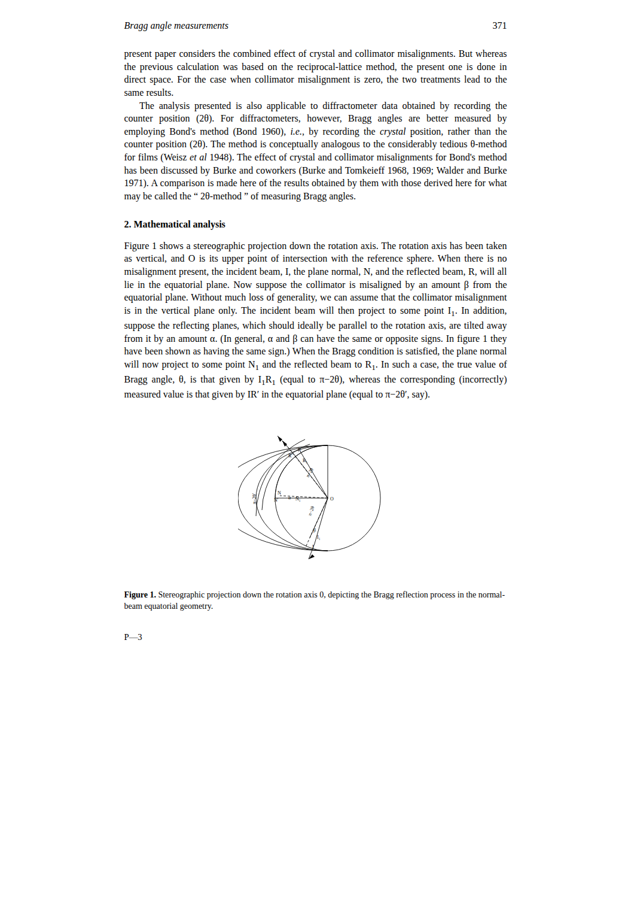Bragg angle measurements 371
present paper considers the combined effect of crystal and collimator misalignments. But whereas the previous calculation was based on the reciprocal-lattice method, the present one is done in direct space. For the case when collimator misalignment is zero, the two treatments lead to the same results.
The analysis presented is also applicable to diffractometer data obtained by recording the counter position (2θ). For diffractometers, however, Bragg angles are better measured by employing Bond's method (Bond 1960), i.e., by recording the crystal position, rather than the counter position (2θ). The method is conceptually analogous to the considerably tedious θ-method for films (Weisz et al 1948). The effect of crystal and collimator misalignments for Bond's method has been discussed by Burke and coworkers (Burke and Tomkeieff 1968, 1969; Walder and Burke 1971). A comparison is made here of the results obtained by them with those derived here for what may be called the “ 2θ-method ” of measuring Bragg angles.
2. Mathematical analysis
Figure 1 shows a stereographic projection down the rotation axis. The rotation axis has been taken as vertical, and O is its upper point of intersection with the reference sphere. When there is no misalignment present, the incident beam, I, the plane normal, N, and the reflected beam, R, will all lie in the equatorial plane. Now suppose the collimator is misaligned by an amount β from the equatorial plane. Without much loss of generality, we can assume that the collimator misalignment is in the vertical plane only. The incident beam will then project to some point I1. In addition, suppose the reflecting planes, which should ideally be parallel to the rotation axis, are tilted away from it by an amount α. (In general, α and β can have the same or opposite signs. In figure 1 they have been shown as having the same sign.) When the Bragg condition is satisfied, the plane normal will now project to some point N1 and the reflected beam to R1. In such a case, the true value of Bragg angle, θ, is that given by I1R1 (equal to π−2θ), whereas the corresponding (incorrectly) measured value is that given by IR′ in the equatorial plane (equal to π−2θ′, say).
O R R′ R₁ N N′ N₁ I I₁ α β π−2θ π−2θ π−2θ′
Figure 1. Stereographic projection down the rotation axis 0, depicting the Bragg reflection process in the normal-beam equatorial geometry.
P—3